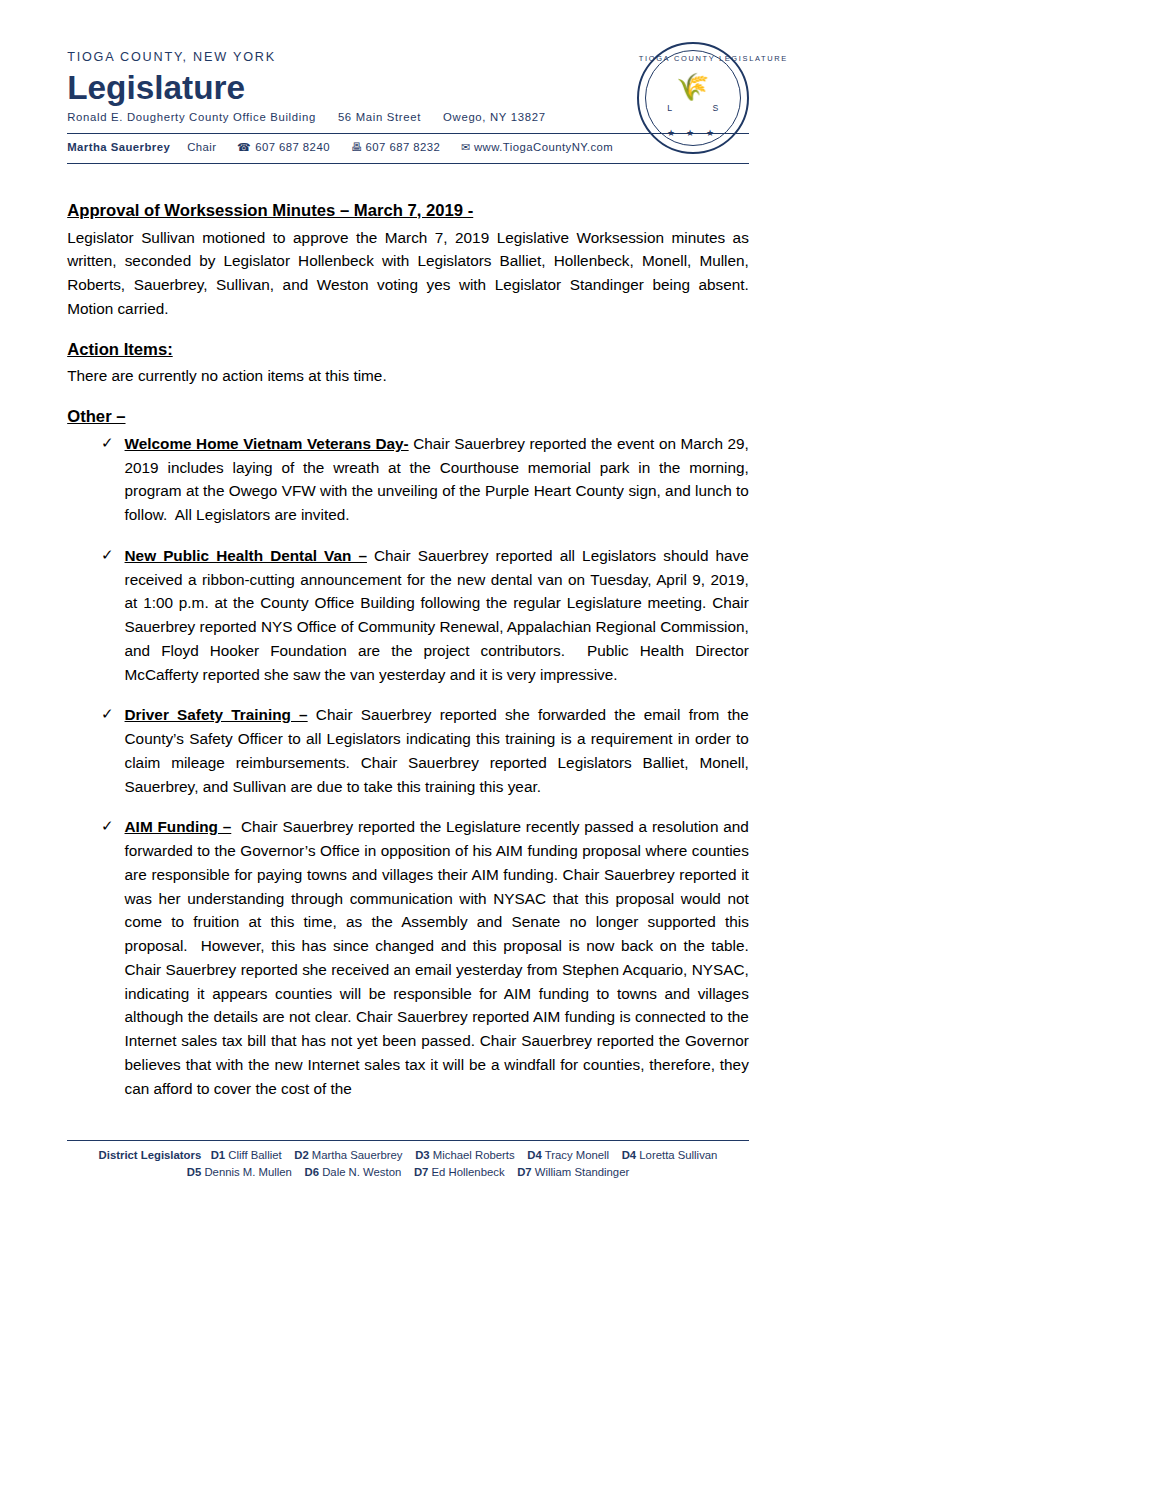Tioga County, New York
Legislature
Ronald E. Dougherty County Office Building 56 Main Street Owego, NY 13827
Martha Sauerbrey Chair ☎ 607 687 8240 🖶 607 687 8232 ✉ www.TiogaCountyNY.com
TIOGA COUNTY LEGISLATURE
🌾
L S
★ ★ ★
Approval of Worksession Minutes – March 7, 2019 -
Legislator Sullivan motioned to approve the March 7, 2019 Legislative Worksession minutes as written, seconded by Legislator Hollenbeck with Legislators Balliet, Hollenbeck, Monell, Mullen, Roberts, Sauerbrey, Sullivan, and Weston voting yes with Legislator Standinger being absent. Motion carried.
Action Items:
There are currently no action items at this time.
Other –
Welcome Home Vietnam Veterans Day- Chair Sauerbrey reported the event on March 29, 2019 includes laying of the wreath at the Courthouse memorial park in the morning, program at the Owego VFW with the unveiling of the Purple Heart County sign, and lunch to follow. All Legislators are invited.
New Public Health Dental Van – Chair Sauerbrey reported all Legislators should have received a ribbon-cutting announcement for the new dental van on Tuesday, April 9, 2019, at 1:00 p.m. at the County Office Building following the regular Legislature meeting. Chair Sauerbrey reported NYS Office of Community Renewal, Appalachian Regional Commission, and Floyd Hooker Foundation are the project contributors. Public Health Director McCafferty reported she saw the van yesterday and it is very impressive.
Driver Safety Training – Chair Sauerbrey reported she forwarded the email from the County’s Safety Officer to all Legislators indicating this training is a requirement in order to claim mileage reimbursements. Chair Sauerbrey reported Legislators Balliet, Monell, Sauerbrey, and Sullivan are due to take this training this year.
AIM Funding – Chair Sauerbrey reported the Legislature recently passed a resolution and forwarded to the Governor’s Office in opposition of his AIM funding proposal where counties are responsible for paying towns and villages their AIM funding. Chair Sauerbrey reported it was her understanding through communication with NYSAC that this proposal would not come to fruition at this time, as the Assembly and Senate no longer supported this proposal. However, this has since changed and this proposal is now back on the table. Chair Sauerbrey reported she received an email yesterday from Stephen Acquario, NYSAC, indicating it appears counties will be responsible for AIM funding to towns and villages although the details are not clear. Chair Sauerbrey reported AIM funding is connected to the Internet sales tax bill that has not yet been passed. Chair Sauerbrey reported the Governor believes that with the new Internet sales tax it will be a windfall for counties, therefore, they can afford to cover the cost of the
District Legislators D1 Cliff Balliet D2 Martha Sauerbrey D3 Michael Roberts D4 Tracy Monell D4 Loretta Sullivan
D5 Dennis M. Mullen D6 Dale N. Weston D7 Ed Hollenbeck D7 William Standinger